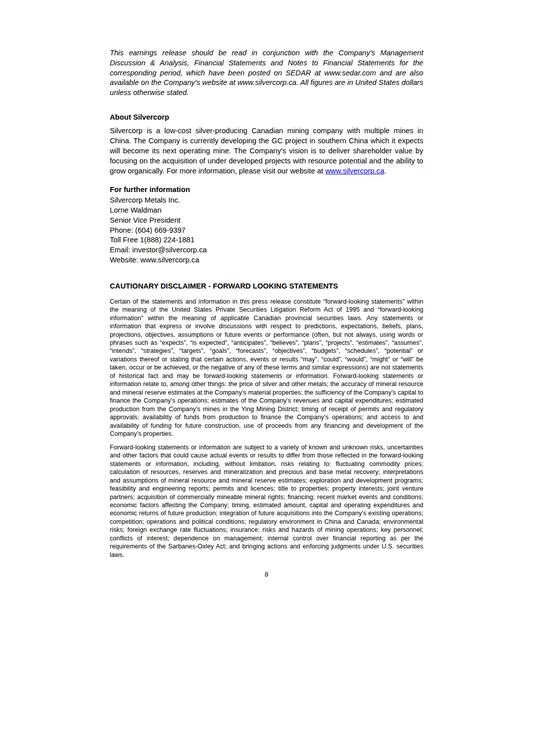This earnings release should be read in conjunction with the Company's Management Discussion & Analysis, Financial Statements and Notes to Financial Statements for the corresponding period, which have been posted on SEDAR at www.sedar.com and are also available on the Company's website at www.silvercorp.ca. All figures are in United States dollars unless otherwise stated.
About Silvercorp
Silvercorp is a low-cost silver-producing Canadian mining company with multiple mines in China. The Company is currently developing the GC project in southern China which it expects will become its next operating mine. The Company's vision is to deliver shareholder value by focusing on the acquisition of under developed projects with resource potential and the ability to grow organically. For more information, please visit our website at www.silvercorp.ca.
For further information
Silvercorp Metals Inc.
Lorne Waldman
Senior Vice President
Phone: (604) 669-9397
Toll Free 1(888) 224-1881
Email: investor@silvercorp.ca
Website: www.silvercorp.ca
CAUTIONARY DISCLAIMER - FORWARD LOOKING STATEMENTS
Certain of the statements and information in this press release constitute “forward-looking statements” within the meaning of the United States Private Securities Litigation Reform Act of 1995 and “forward-looking information” within the meaning of applicable Canadian provincial securities laws. Any statements or information that express or involve discussions with respect to predictions, expectations, beliefs, plans, projections, objectives, assumptions or future events or performance (often, but not always, using words or phrases such as “expects”, “is expected”, “anticipates”, “believes”, “plans”, “projects”, “estimates”, “assumes”, “intends”, “strategies”, “targets”, “goals”, “forecasts”, “objectives”, “budgets”, “schedules”, “potential” or variations thereof or stating that certain actions, events or results “may”, “could”, “would”, “might” or “will” be taken, occur or be achieved, or the negative of any of these terms and similar expressions) are not statements of historical fact and may be forward-looking statements or information. Forward-looking statements or information relate to, among other things: the price of silver and other metals; the accuracy of mineral resource and mineral reserve estimates at the Company’s material properties; the sufficiency of the Company’s capital to finance the Company’s operations; estimates of the Company’s revenues and capital expenditures; estimated production from the Company’s mines in the Ying Mining District; timing of receipt of permits and regulatory approvals; availability of funds from production to finance the Company’s operations; and access to and availability of funding for future construction, use of proceeds from any financing and development of the Company’s properties.
Forward-looking statements or information are subject to a variety of known and unknown risks, uncertainties and other factors that could cause actual events or results to differ from those reflected in the forward-looking statements or information, including, without limitation, risks relating to: fluctuating commodity prices; calculation of resources, reserves and mineralization and precious and base metal recovery; interpretations and assumptions of mineral resource and mineral reserve estimates; exploration and development programs; feasibility and engineering reports; permits and licences; title to properties; property interests; joint venture partners; acquisition of commercially mineable mineral rights; financing; recent market events and conditions; economic factors affecting the Company; timing, estimated amount, capital and operating expenditures and economic returns of future production; integration of future acquisitions into the Company’s existing operations; competition; operations and political conditions; regulatory environment in China and Canada; environmental risks; foreign exchange rate fluctuations; insurance; risks and hazards of mining operations; key personnel; conflicts of interest; dependence on management; internal control over financial reporting as per the requirements of the Sarbanes-Oxley Act; and bringing actions and enforcing judgments under U.S. securities laws.
8